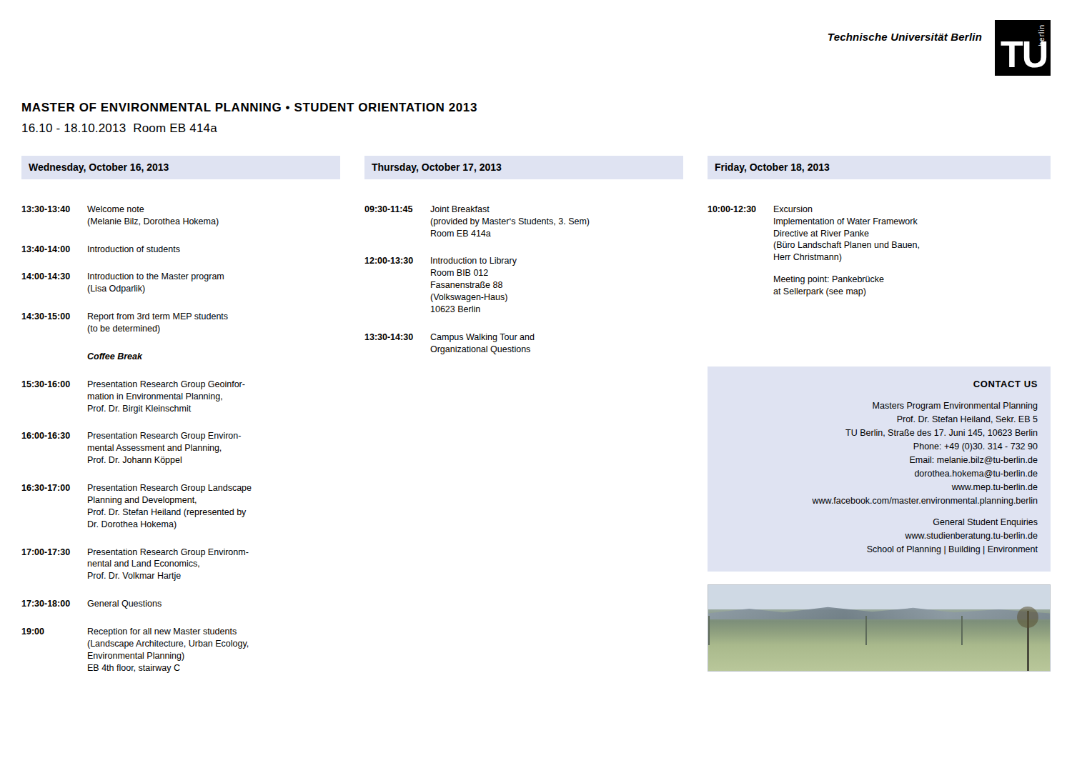Technische Universität Berlin
TU berlin
Master of Environmental Planning • Student Orientation 2013
16.10 - 18.10.2013 Room EB 414a
Wednesday, October 16, 2013
13:30-13:40
Welcome note
(Melanie Bilz, Dorothea Hokema)
13:40-14:00
Introduction of students
14:00-14:30
Introduction to the Master program
(Lisa Odparlik)
14:30-15:00
Report from 3rd term MEP students
(to be determined)
Coffee Break
15:30-16:00
Presentation Research Group Geoinfor-
mation in Environmental Planning,
Prof. Dr. Birgit Kleinschmit
16:00-16:30
Presentation Research Group Environ-
mental Assessment and Planning,
Prof. Dr. Johann Köppel
16:30-17:00
Presentation Research Group Landscape
Planning and Development,
Prof. Dr. Stefan Heiland (represented by
Dr. Dorothea Hokema)
17:00-17:30
Presentation Research Group Environm-
nental and Land Economics,
Prof. Dr. Volkmar Hartje
17:30-18:00
General Questions
19:00
Reception for all new Master students
(Landscape Architecture, Urban Ecology,
Environmental Planning)
EB 4th floor, stairway C
Thursday, October 17, 2013
09:30-11:45
Joint Breakfast
(provided by Master‘s Students, 3. Sem)
Room EB 414a
12:00-13:30
Introduction to Library
Room BIB 012
Fasanenstraße 88
(Volkswagen-Haus)
10623 Berlin
13:30-14:30
Campus Walking Tour and
Organizational Questions
Friday, October 18, 2013
10:00-12:30
Excursion
Implementation of Water Framework
Directive at River Panke
(Büro Landschaft Planen und Bauen,
Herr Christmann)
Meeting point: Pankebrücke
at Sellerpark (see map)
Contact us
Masters Program Environmental Planning
Prof. Dr. Stefan Heiland, Sekr. EB 5
TU Berlin, Straße des 17. Juni 145, 10623 Berlin
Phone: +49 (0)30. 314 - 732 90
Email: melanie.bilz@tu-berlin.de
dorothea.hokema@tu-berlin.de
www.mep.tu-berlin.de
www.facebook.com/master.environmental.planning.berlin
General Student Enquiries
www.studienberatung.tu-berlin.de
School of Planning | Building | Environment